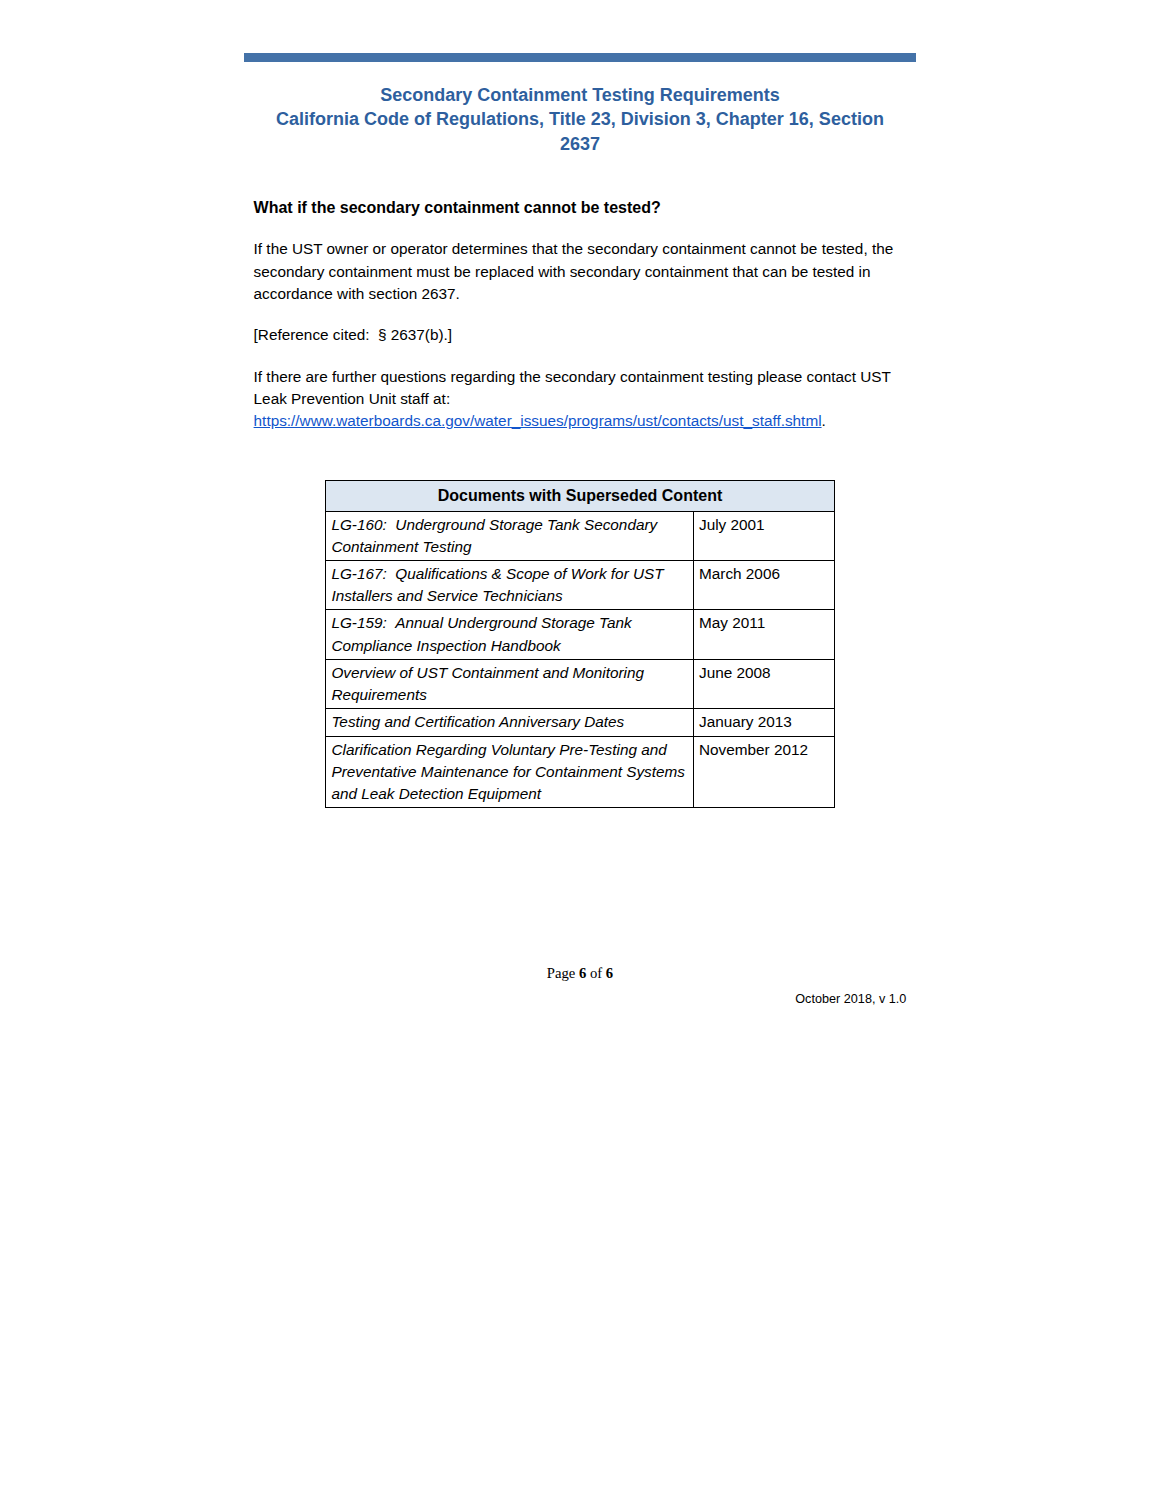Secondary Containment Testing Requirements
California Code of Regulations, Title 23, Division 3, Chapter 16, Section 2637
What if the secondary containment cannot be tested?
If the UST owner or operator determines that the secondary containment cannot be tested, the secondary containment must be replaced with secondary containment that can be tested in accordance with section 2637.
[Reference cited: § 2637(b).]
If there are further questions regarding the secondary containment testing please contact UST Leak Prevention Unit staff at:
https://www.waterboards.ca.gov/water_issues/programs/ust/contacts/ust_staff.shtml.
| Documents with Superseded Content |
| --- |
| LG-160: Underground Storage Tank Secondary Containment Testing | July 2001 |
| LG-167: Qualifications & Scope of Work for UST Installers and Service Technicians | March 2006 |
| LG-159: Annual Underground Storage Tank Compliance Inspection Handbook | May 2011 |
| Overview of UST Containment and Monitoring Requirements | June 2008 |
| Testing and Certification Anniversary Dates | January 2013 |
| Clarification Regarding Voluntary Pre-Testing and Preventative Maintenance for Containment Systems and Leak Detection Equipment | November 2012 |
Page 6 of 6
October 2018, v 1.0